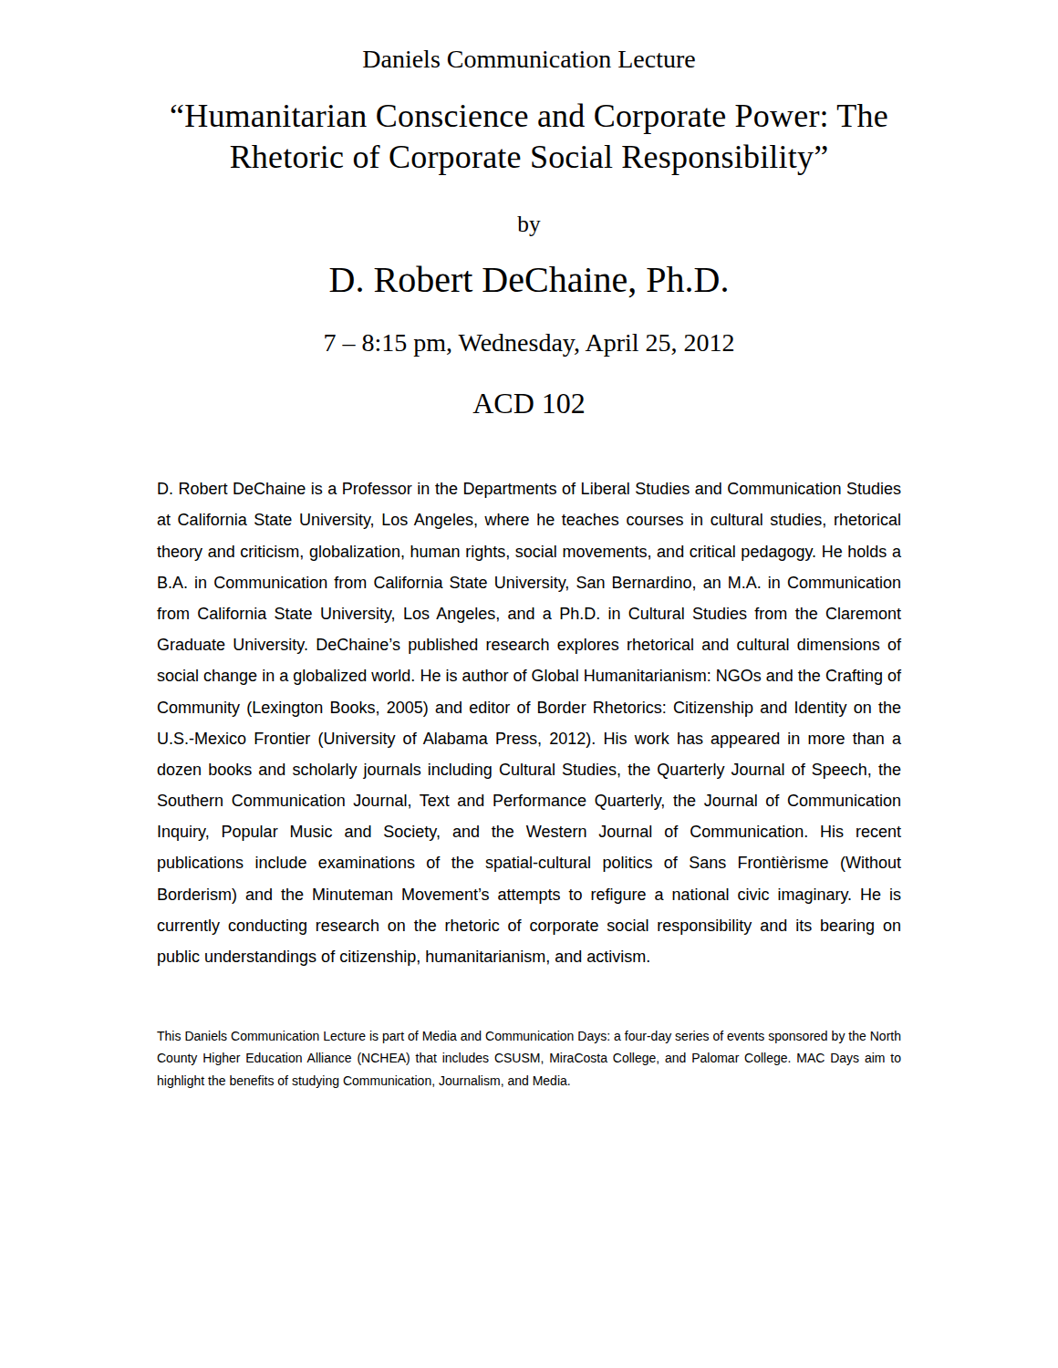Daniels Communication Lecture
“Humanitarian Conscience and Corporate Power: The Rhetoric of Corporate Social Responsibility”
by
D. Robert DeChaine, Ph.D.
7 – 8:15 pm, Wednesday, April 25, 2012
ACD 102
D. Robert DeChaine is a Professor in the Departments of Liberal Studies and Communication Studies at California State University, Los Angeles, where he teaches courses in cultural studies, rhetorical theory and criticism, globalization, human rights, social movements, and critical pedagogy. He holds a B.A. in Communication from California State University, San Bernardino, an M.A. in Communication from California State University, Los Angeles, and a Ph.D. in Cultural Studies from the Claremont Graduate University. DeChaine’s published research explores rhetorical and cultural dimensions of social change in a globalized world. He is author of Global Humanitarianism: NGOs and the Crafting of Community (Lexington Books, 2005) and editor of Border Rhetorics: Citizenship and Identity on the U.S.-Mexico Frontier (University of Alabama Press, 2012). His work has appeared in more than a dozen books and scholarly journals including Cultural Studies, the Quarterly Journal of Speech, the Southern Communication Journal, Text and Performance Quarterly, the Journal of Communication Inquiry, Popular Music and Society, and the Western Journal of Communication. His recent publications include examinations of the spatial-cultural politics of Sans Frontièrisme (Without Borderism) and the Minuteman Movement’s attempts to refigure a national civic imaginary. He is currently conducting research on the rhetoric of corporate social responsibility and its bearing on public understandings of citizenship, humanitarianism, and activism.
This Daniels Communication Lecture is part of Media and Communication Days: a four-day series of events sponsored by the North County Higher Education Alliance (NCHEA) that includes CSUSM, MiraCosta College, and Palomar College. MAC Days aim to highlight the benefits of studying Communication, Journalism, and Media.